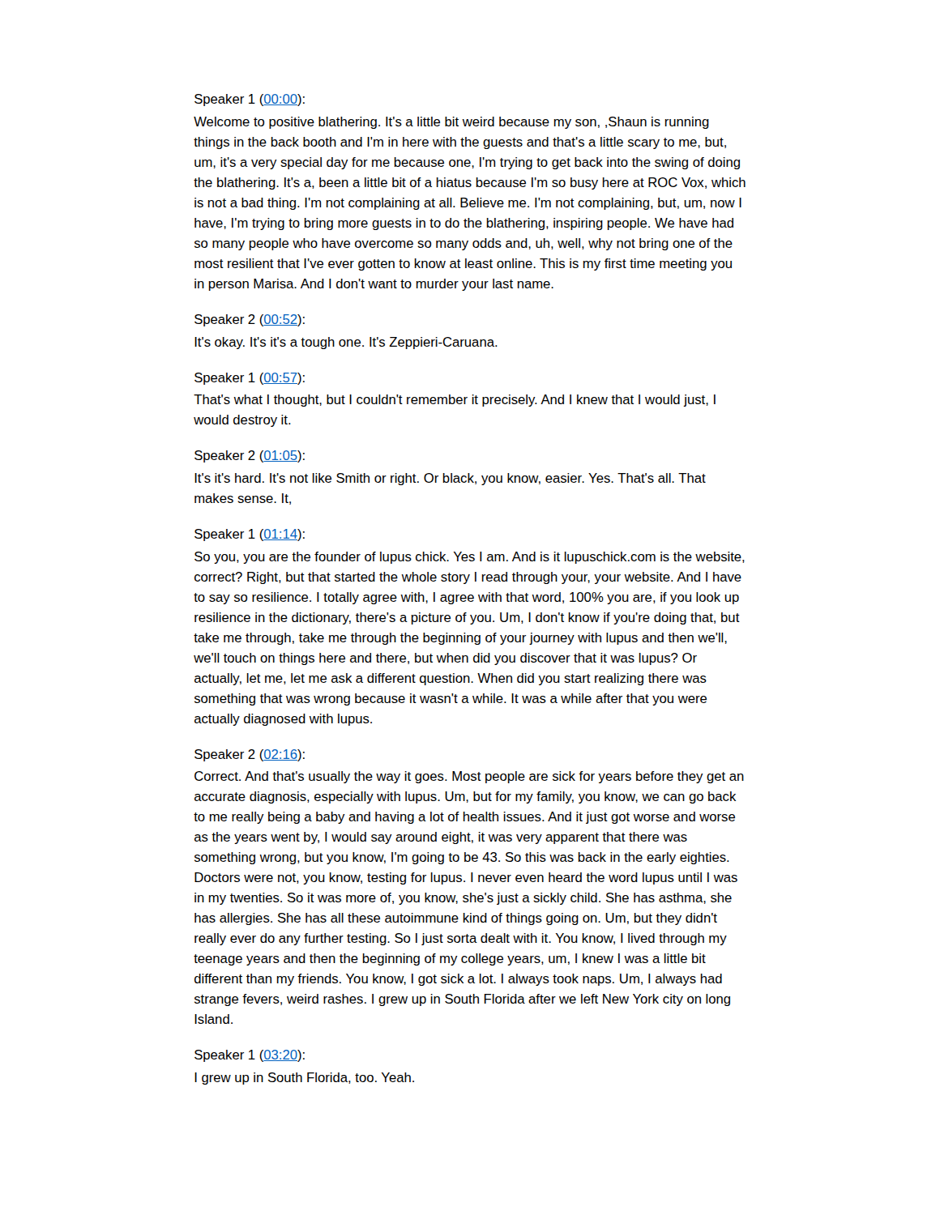Speaker 1 (00:00):
Welcome to positive blathering. It's a little bit weird because my son, ,Shaun is running things in the back booth and I'm in here with the guests and that's a little scary to me, but, um, it's a very special day for me because one, I'm trying to get back into the swing of doing the blathering. It's a, been a little bit of a hiatus because I'm so busy here at ROC Vox, which is not a bad thing. I'm not complaining at all. Believe me. I'm not complaining, but, um, now I have, I'm trying to bring more guests in to do the blathering, inspiring people. We have had so many people who have overcome so many odds and, uh, well, why not bring one of the most resilient that I've ever gotten to know at least online. This is my first time meeting you in person Marisa. And I don't want to murder your last name.
Speaker 2 (00:52):
It's okay. It's it's a tough one. It's Zeppieri-Caruana.
Speaker 1 (00:57):
That's what I thought, but I couldn't remember it precisely. And I knew that I would just, I would destroy it.
Speaker 2 (01:05):
It's it's hard. It's not like Smith or right. Or black, you know, easier. Yes. That's all. That makes sense. It,
Speaker 1 (01:14):
So you, you are the founder of lupus chick. Yes I am. And is it lupuschick.com is the website, correct? Right, but that started the whole story I read through your, your website. And I have to say so resilience. I totally agree with, I agree with that word, 100% you are, if you look up resilience in the dictionary, there's a picture of you. Um, I don't know if you're doing that, but take me through, take me through the beginning of your journey with lupus and then we'll, we'll touch on things here and there, but when did you discover that it was lupus? Or actually, let me, let me ask a different question. When did you start realizing there was something that was wrong because it wasn't a while. It was a while after that you were actually diagnosed with lupus.
Speaker 2 (02:16):
Correct. And that's usually the way it goes. Most people are sick for years before they get an accurate diagnosis, especially with lupus. Um, but for my family, you know, we can go back to me really being a baby and having a lot of health issues. And it just got worse and worse as the years went by, I would say around eight, it was very apparent that there was something wrong, but you know, I'm going to be 43. So this was back in the early eighties. Doctors were not, you know, testing for lupus. I never even heard the word lupus until I was in my twenties. So it was more of, you know, she's just a sickly child. She has asthma, she has allergies. She has all these autoimmune kind of things going on. Um, but they didn't really ever do any further testing. So I just sorta dealt with it. You know, I lived through my teenage years and then the beginning of my college years, um, I knew I was a little bit different than my friends. You know, I got sick a lot. I always took naps. Um, I always had strange fevers, weird rashes. I grew up in South Florida after we left New York city on long Island.
Speaker 1 (03:20):
I grew up in South Florida, too. Yeah.